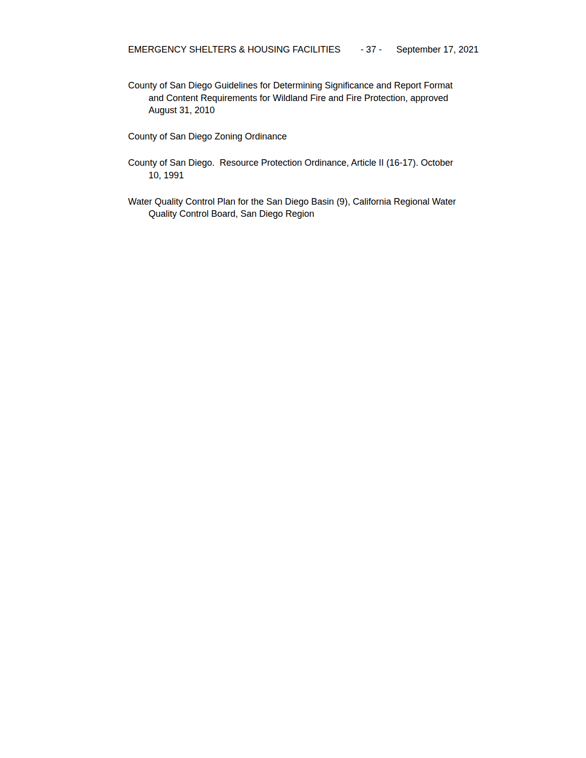EMERGENCY SHELTERS & HOUSING FACILITIES - 37 - September 17, 2021
County of San Diego Guidelines for Determining Significance and Report Format and Content Requirements for Wildland Fire and Fire Protection, approved August 31, 2010
County of San Diego Zoning Ordinance
County of San Diego. Resource Protection Ordinance, Article II (16-17). October 10, 1991
Water Quality Control Plan for the San Diego Basin (9), California Regional Water Quality Control Board, San Diego Region